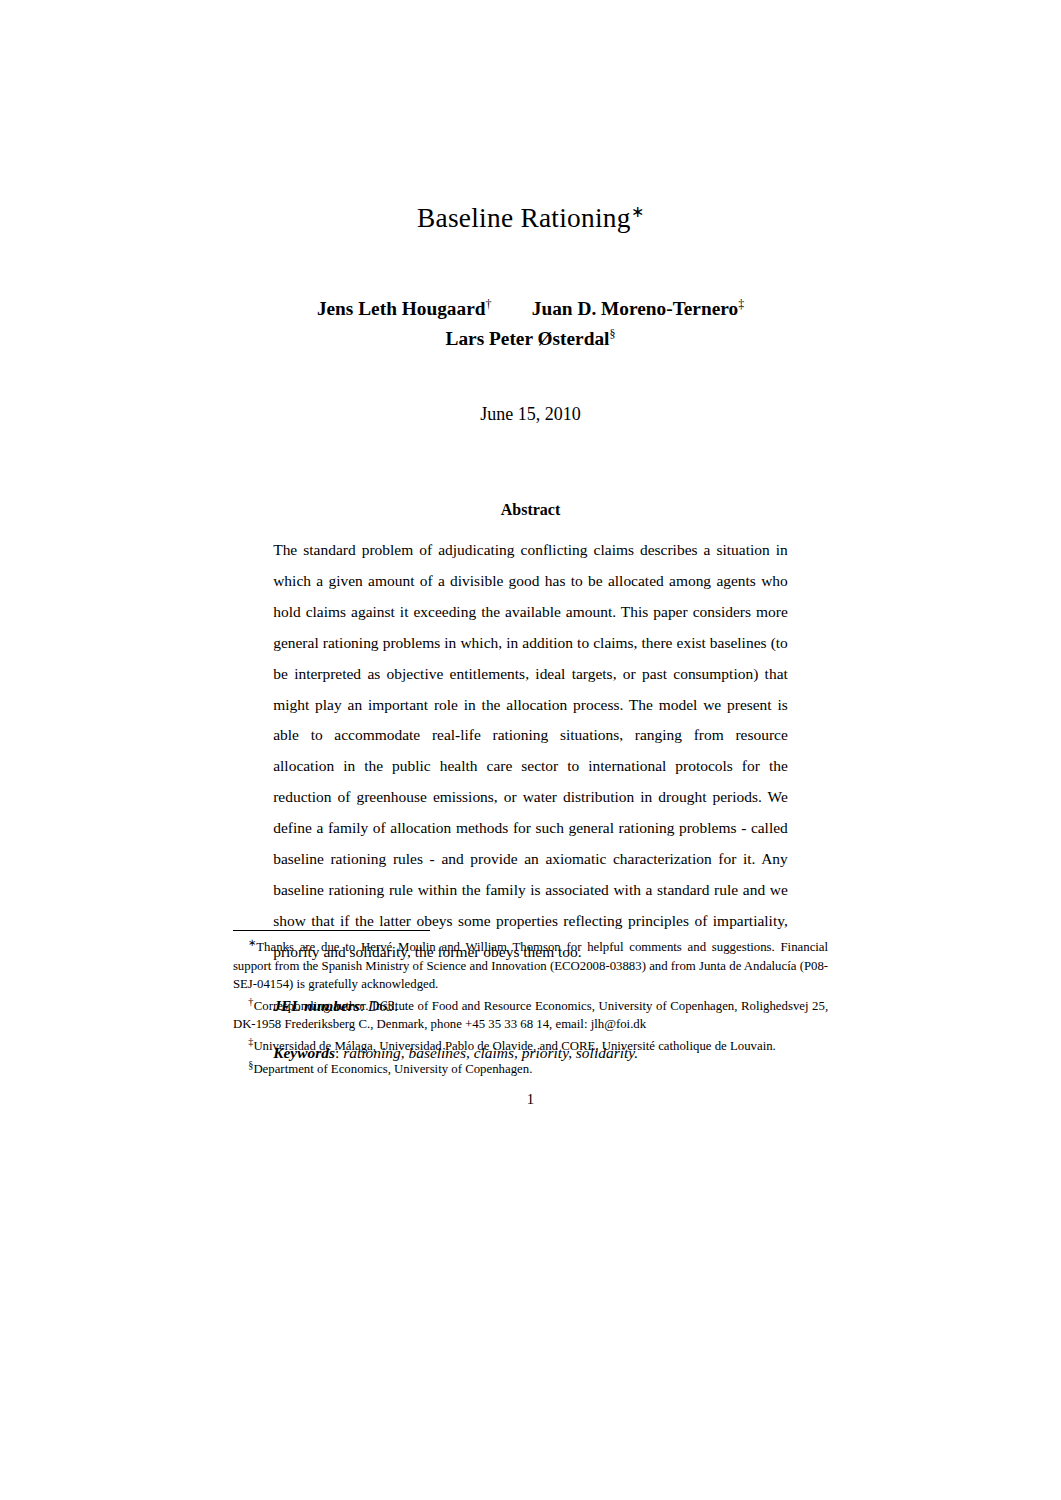Baseline Rationing∗
Jens Leth Hougaard† Juan D. Moreno-Ternero‡
Lars Peter Østerdal§
June 15, 2010
Abstract
The standard problem of adjudicating conflicting claims describes a situation in which a given amount of a divisible good has to be allocated among agents who hold claims against it exceeding the available amount. This paper considers more general rationing problems in which, in addition to claims, there exist baselines (to be interpreted as objective entitlements, ideal targets, or past consumption) that might play an important role in the allocation process. The model we present is able to accommodate real-life rationing situations, ranging from resource allocation in the public health care sector to international protocols for the reduction of greenhouse emissions, or water distribution in drought periods. We define a family of allocation methods for such general rationing problems - called baseline rationing rules - and provide an axiomatic characterization for it. Any baseline rationing rule within the family is associated with a standard rule and we show that if the latter obeys some properties reflecting principles of impartiality, priority and solidarity, the former obeys them too.
JEL numbers: D63.
Keywords: rationing, baselines, claims, priority, solidarity.
∗Thanks are due to Hervé Moulin and William Thomson for helpful comments and suggestions. Financial support from the Spanish Ministry of Science and Innovation (ECO2008-03883) and from Junta de Andalucía (P08-SEJ-04154) is gratefully acknowledged.
†Corresponding author. Institute of Food and Resource Economics, University of Copenhagen, Rolighedsvej 25, DK-1958 Frederiksberg C., Denmark, phone +45 35 33 68 14, email: jlh@foi.dk
‡Universidad de Málaga, Universidad Pablo de Olavide, and CORE, Université catholique de Louvain.
§Department of Economics, University of Copenhagen.
1